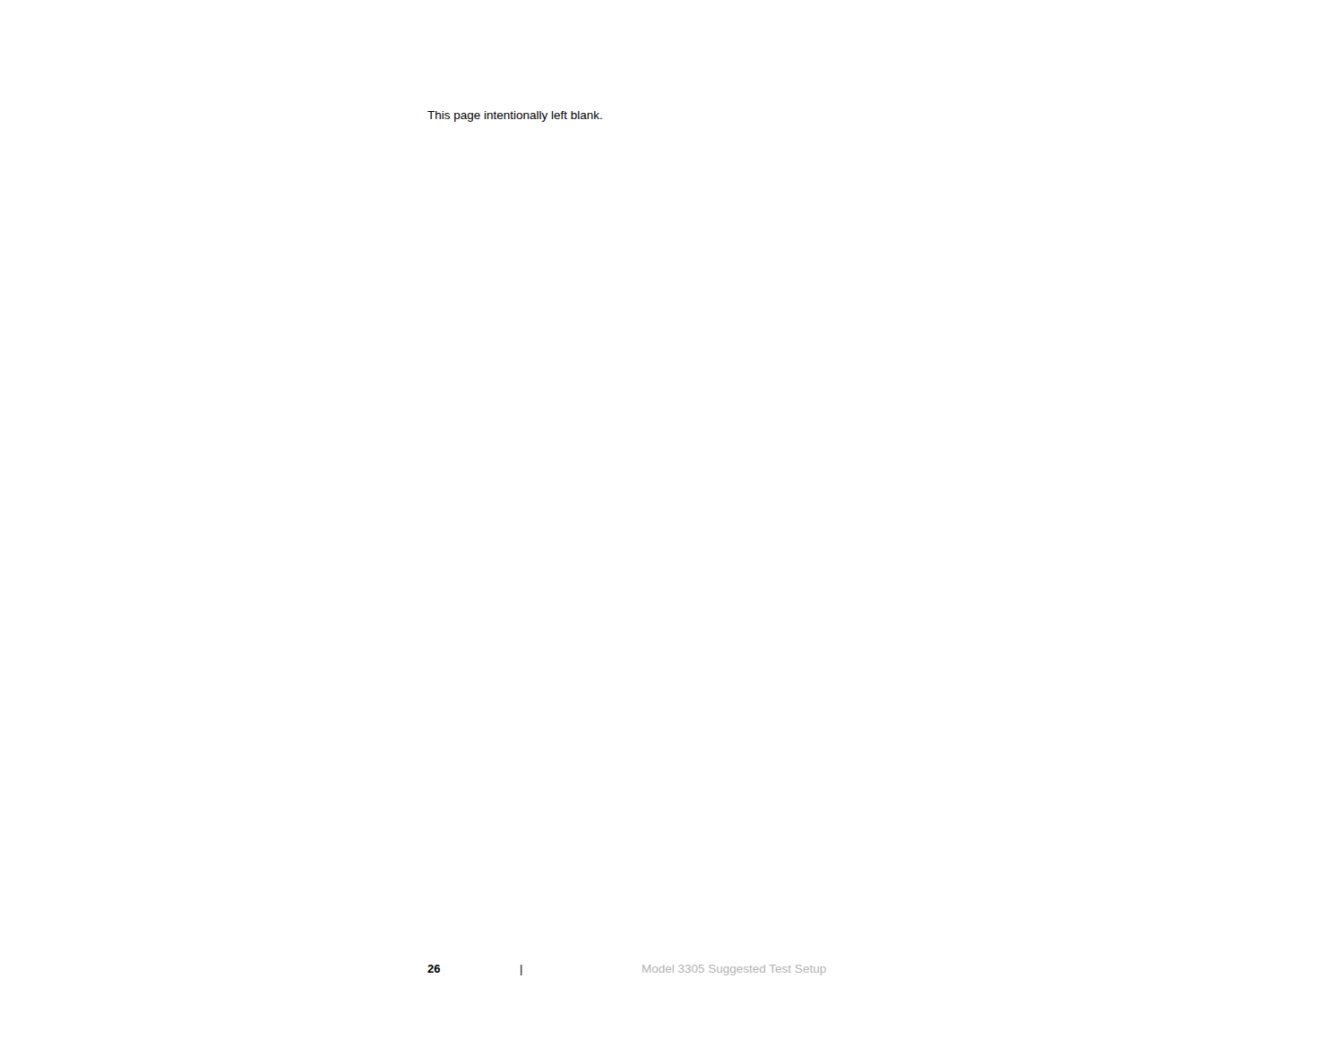This page intentionally left blank.
26 | Model 3305 Suggested Test Setup